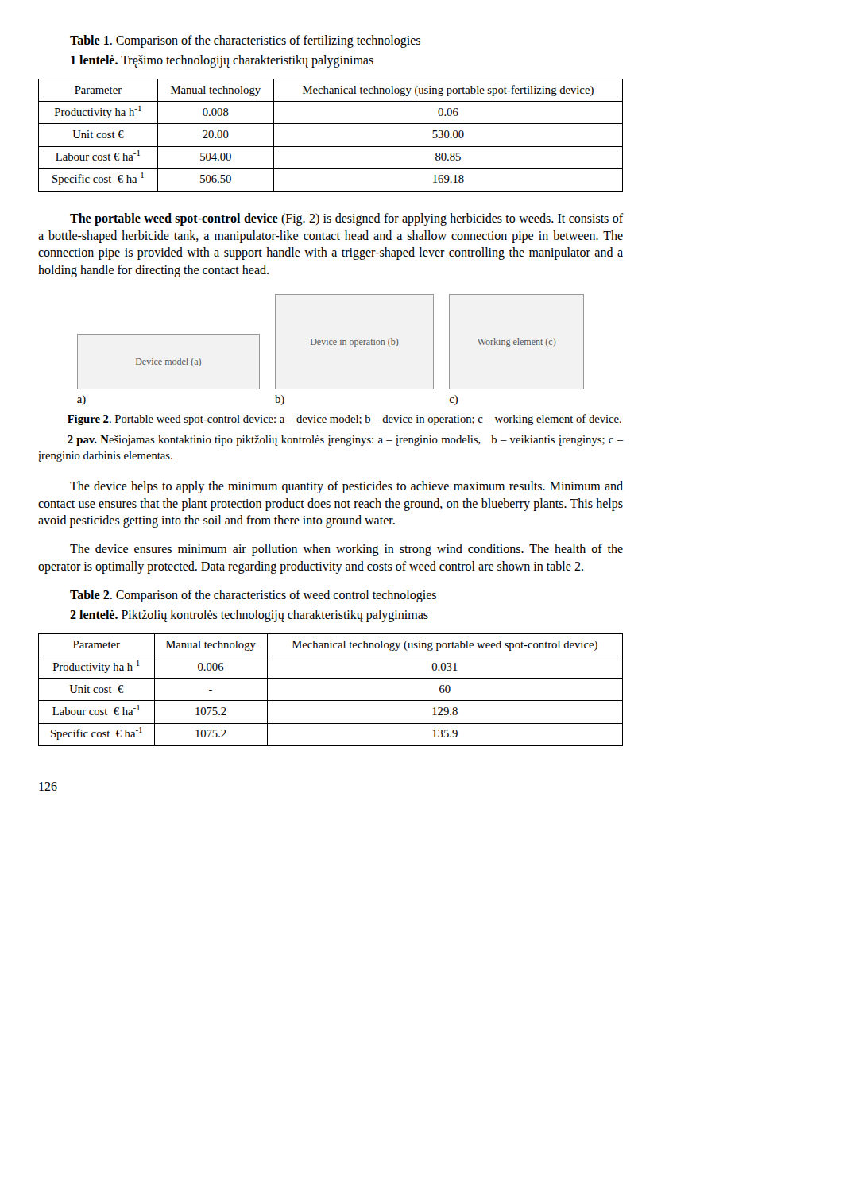Table 1. Comparison of the characteristics of fertilizing technologies
1 lentelė. Tręšimo technologijų charakteristikų palyginimas
| Parameter | Manual technology | Mechanical technology (using portable spot-fertilizing device) |
| --- | --- | --- |
| Productivity ha h -1 | 0.008 | 0.06 |
| Unit cost € | 20.00 | 530.00 |
| Labour cost € ha -1 | 504.00 | 80.85 |
| Specific cost € ha -1 | 506.50 | 169.18 |
The portable weed spot-control device (Fig. 2) is designed for applying herbicides to weeds. It consists of a bottle-shaped herbicide tank, a manipulator-like contact head and a shallow connection pipe in between. The connection pipe is provided with a support handle with a trigger-shaped lever controlling the manipulator and a holding handle for directing the contact head.
Device model (a)
a)
Device in operation (b)
b)
Working element (c)
c)
Figure 2. Portable weed spot-control device: a – device model; b – device in operation; c – working element of device.
2 pav. Nešiojamas kontaktinio tipo piktžolių kontrolės įrenginys: a – įrenginio modelis, b – veikiantis įrenginys; c – įrenginio darbinis elementas.
The device helps to apply the minimum quantity of pesticides to achieve maximum results. Minimum and contact use ensures that the plant protection product does not reach the ground, on the blueberry plants. This helps avoid pesticides getting into the soil and from there into ground water.
The device ensures minimum air pollution when working in strong wind conditions. The health of the operator is optimally protected. Data regarding productivity and costs of weed control are shown in table 2.
Table 2. Comparison of the characteristics of weed control technologies
2 lentelė. Piktžolių kontrolės technologijų charakteristikų palyginimas
| Parameter | Manual technology | Mechanical technology (using portable weed spot-control device) |
| --- | --- | --- |
| Productivity ha h -1 | 0.006 | 0.031 |
| Unit cost € | - | 60 |
| Labour cost € ha -1 | 1075.2 | 129.8 |
| Specific cost € ha -1 | 1075.2 | 135.9 |
126